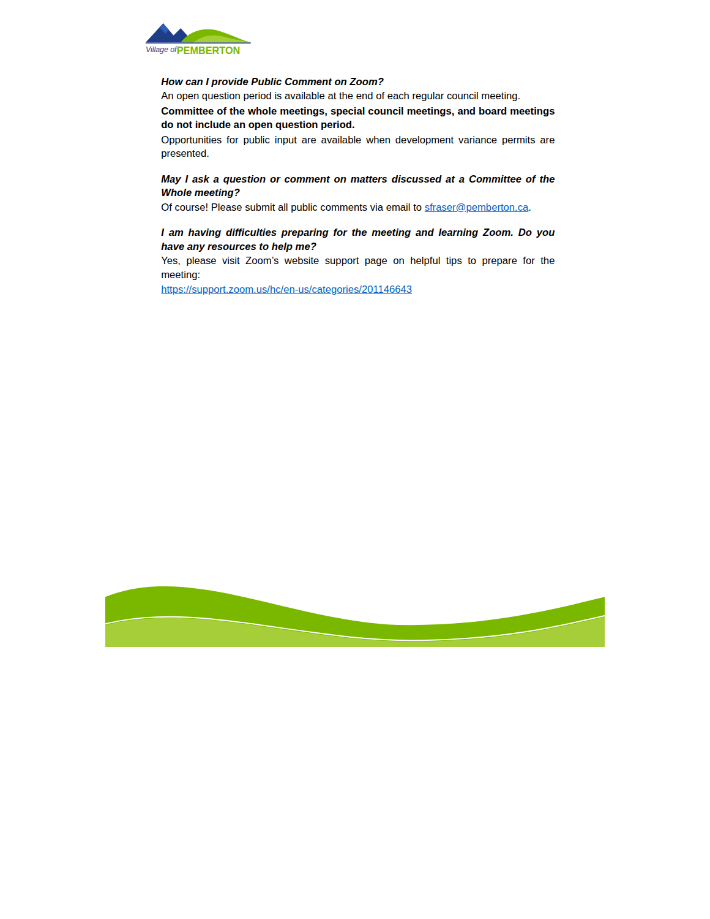Village of Pemberton Village of PEMBERTON
How can I provide Public Comment on Zoom?
An open question period is available at the end of each regular council meeting.
Committee of the whole meetings, special council meetings, and board meetings do not include an open question period.
Opportunities for public input are available when development variance permits are presented.
May I ask a question or comment on matters discussed at a Committee of the Whole meeting?
Of course! Please submit all public comments via email to sfraser@pemberton.ca.
I am having difficulties preparing for the meeting and learning Zoom. Do you have any resources to help me?
Yes, please visit Zoom’s website support page on helpful tips to prepare for the meeting:
https://support.zoom.us/hc/en-us/categories/201146643